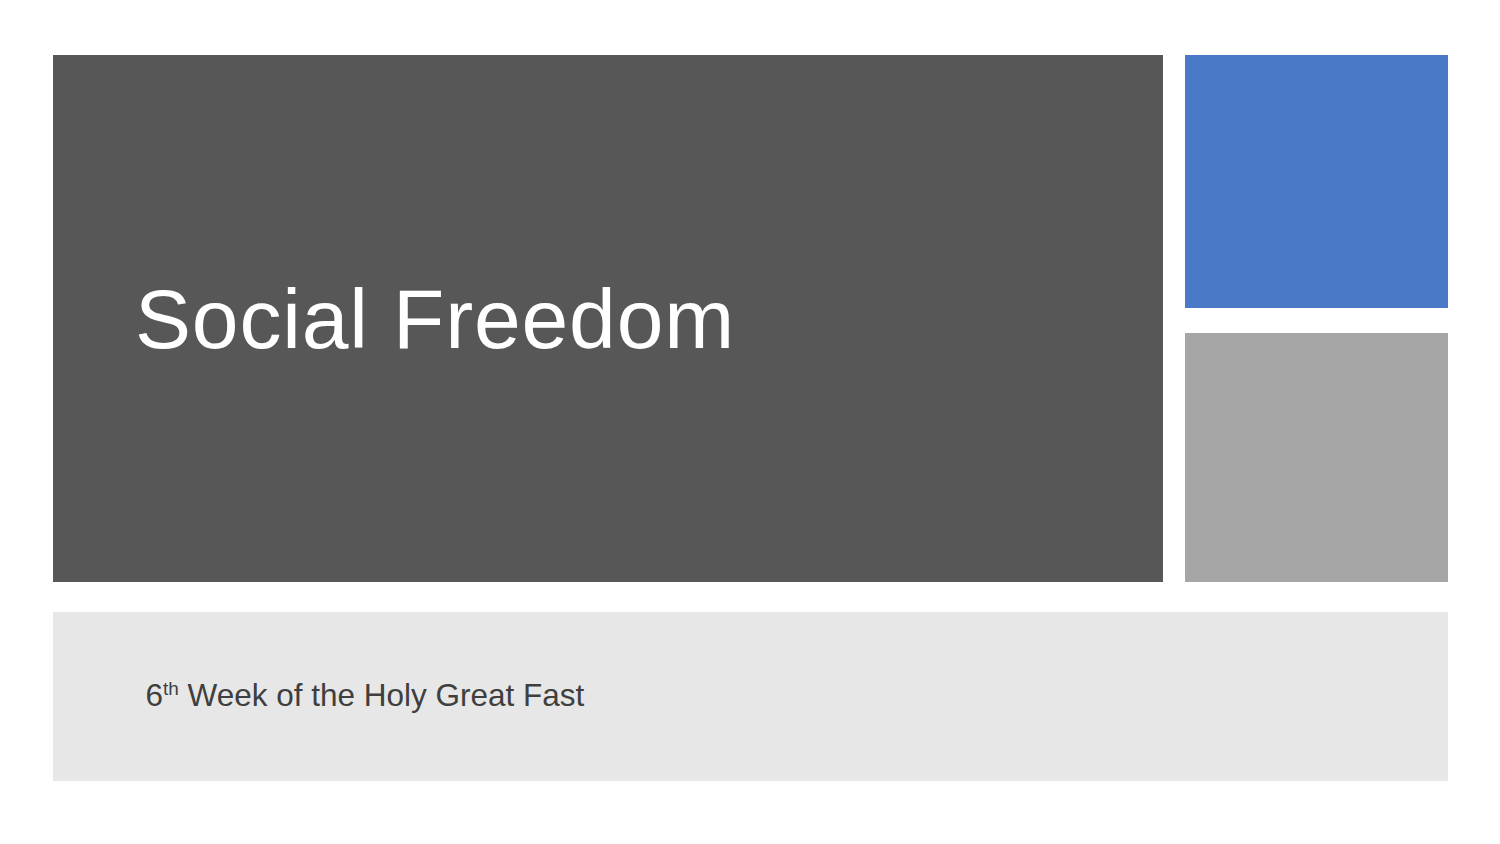Social Freedom
6th Week of the Holy Great Fast